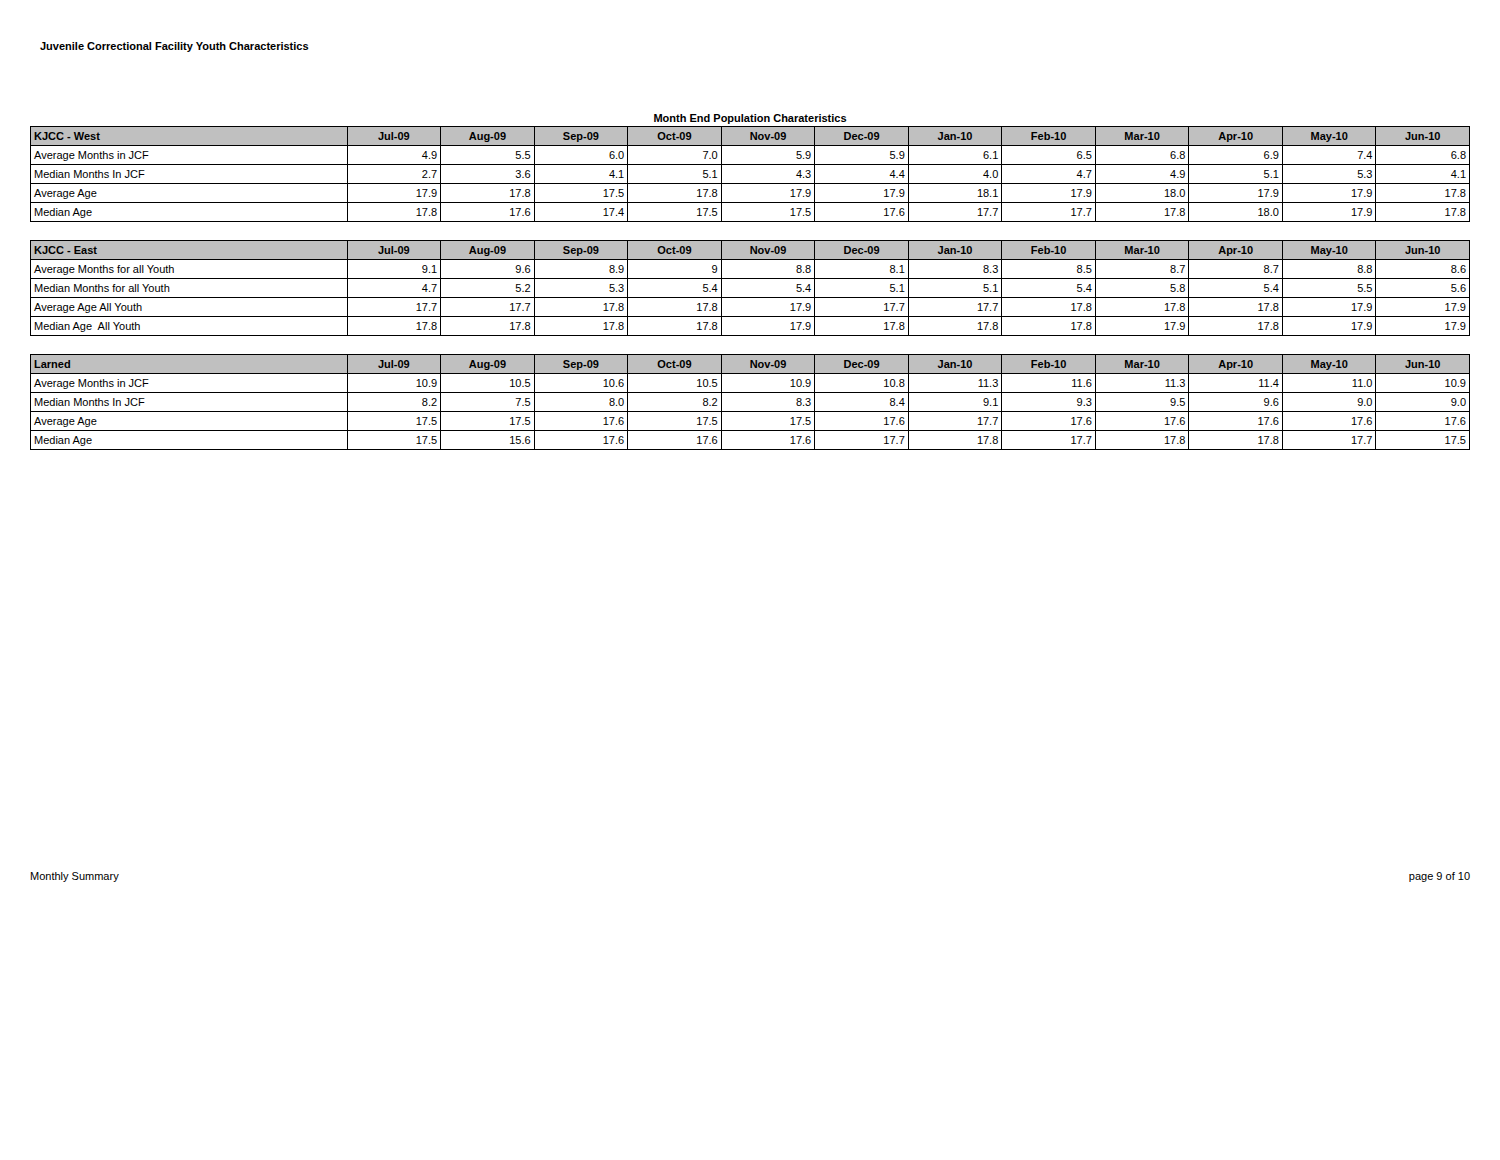Juvenile Correctional Facility Youth Characteristics
Month End Population Charateristics
| KJCC - West | Jul-09 | Aug-09 | Sep-09 | Oct-09 | Nov-09 | Dec-09 | Jan-10 | Feb-10 | Mar-10 | Apr-10 | May-10 | Jun-10 |
| --- | --- | --- | --- | --- | --- | --- | --- | --- | --- | --- | --- | --- |
| Average Months in JCF | 4.9 | 5.5 | 6.0 | 7.0 | 5.9 | 5.9 | 6.1 | 6.5 | 6.8 | 6.9 | 7.4 | 6.8 |
| Median Months In JCF | 2.7 | 3.6 | 4.1 | 5.1 | 4.3 | 4.4 | 4.0 | 4.7 | 4.9 | 5.1 | 5.3 | 4.1 |
| Average Age | 17.9 | 17.8 | 17.5 | 17.8 | 17.9 | 17.9 | 18.1 | 17.9 | 18.0 | 17.9 | 17.9 | 17.8 |
| Median Age | 17.8 | 17.6 | 17.4 | 17.5 | 17.5 | 17.6 | 17.7 | 17.7 | 17.8 | 18.0 | 17.9 | 17.8 |
| KJCC - East | Jul-09 | Aug-09 | Sep-09 | Oct-09 | Nov-09 | Dec-09 | Jan-10 | Feb-10 | Mar-10 | Apr-10 | May-10 | Jun-10 |
| --- | --- | --- | --- | --- | --- | --- | --- | --- | --- | --- | --- | --- |
| Average Months for all Youth | 9.1 | 9.6 | 8.9 | 9 | 8.8 | 8.1 | 8.3 | 8.5 | 8.7 | 8.7 | 8.8 | 8.6 |
| Median Months for all Youth | 4.7 | 5.2 | 5.3 | 5.4 | 5.4 | 5.1 | 5.1 | 5.4 | 5.8 | 5.4 | 5.5 | 5.6 |
| Average Age All Youth | 17.7 | 17.7 | 17.8 | 17.8 | 17.9 | 17.7 | 17.7 | 17.8 | 17.8 | 17.8 | 17.9 | 17.9 |
| Median Age All Youth | 17.8 | 17.8 | 17.8 | 17.8 | 17.9 | 17.8 | 17.8 | 17.8 | 17.9 | 17.8 | 17.9 | 17.9 |
| Larned | Jul-09 | Aug-09 | Sep-09 | Oct-09 | Nov-09 | Dec-09 | Jan-10 | Feb-10 | Mar-10 | Apr-10 | May-10 | Jun-10 |
| --- | --- | --- | --- | --- | --- | --- | --- | --- | --- | --- | --- | --- |
| Average Months in JCF | 10.9 | 10.5 | 10.6 | 10.5 | 10.9 | 10.8 | 11.3 | 11.6 | 11.3 | 11.4 | 11.0 | 10.9 |
| Median Months In JCF | 8.2 | 7.5 | 8.0 | 8.2 | 8.3 | 8.4 | 9.1 | 9.3 | 9.5 | 9.6 | 9.0 | 9.0 |
| Average Age | 17.5 | 17.5 | 17.6 | 17.5 | 17.5 | 17.6 | 17.7 | 17.6 | 17.6 | 17.6 | 17.6 | 17.6 |
| Median Age | 17.5 | 15.6 | 17.6 | 17.6 | 17.6 | 17.7 | 17.8 | 17.7 | 17.8 | 17.8 | 17.7 | 17.5 |
Monthly Summary page 9 of 10